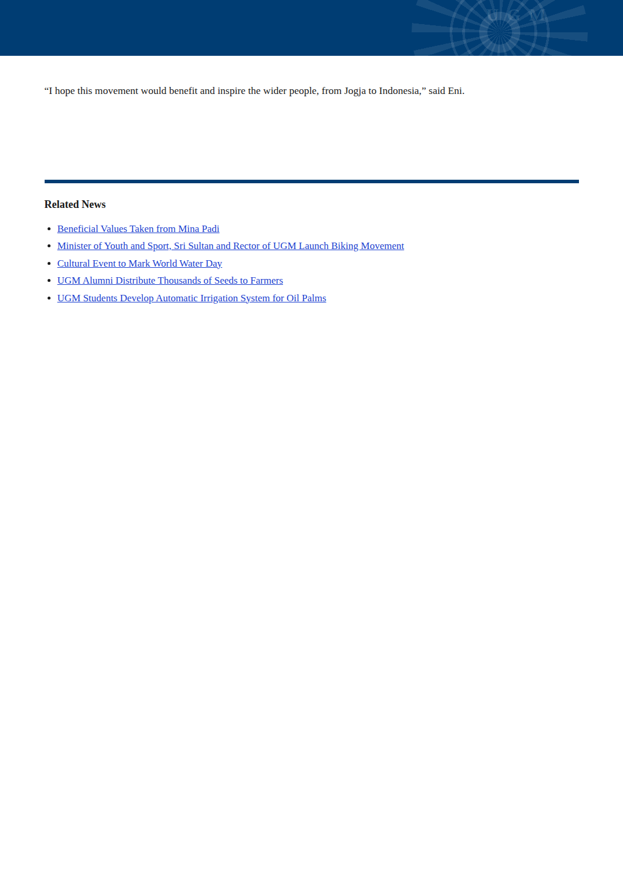UGM
“I hope this movement would benefit and inspire the wider people, from Jogja to Indonesia,” said Eni.
Related News
Beneficial Values Taken from Mina Padi
Minister of Youth and Sport, Sri Sultan and Rector of UGM Launch Biking Movement
Cultural Event to Mark World Water Day
UGM Alumni Distribute Thousands of Seeds to Farmers
UGM Students Develop Automatic Irrigation System for Oil Palms